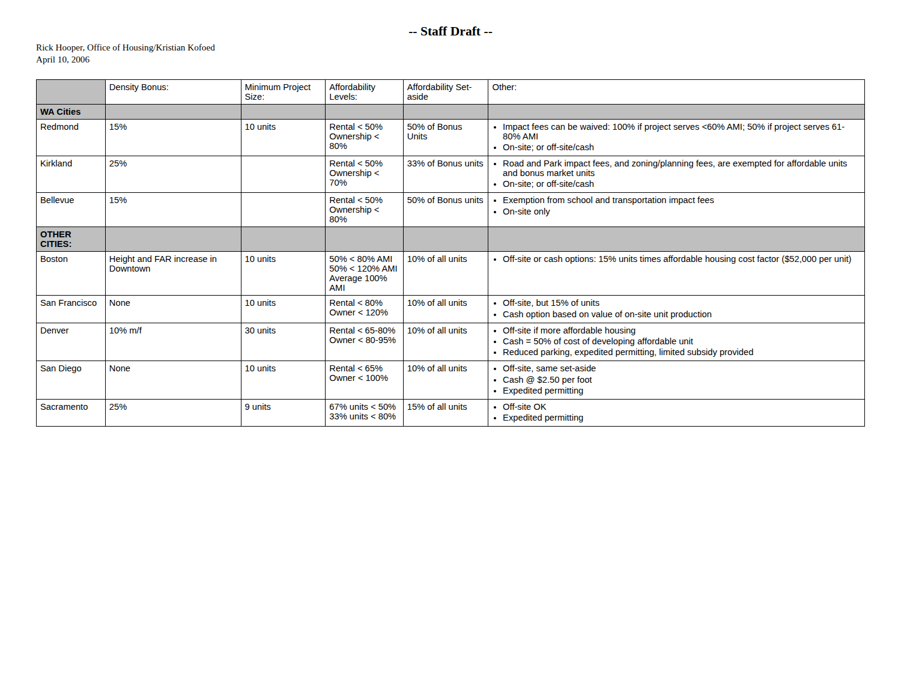-- Staff Draft --
Rick Hooper, Office of Housing/Kristian Kofoed
April 10, 2006
| | Density Bonus: | Minimum Project Size: | Affordability Levels: | Affordability Set-aside | Other: |
| --- | --- | --- | --- | --- | --- |
| WA Cities | | | | | |
| Redmond | 15% | 10 units | Rental < 50% Ownership < 80% | 50% of Bonus Units | Impact fees can be waived: 100% if project serves <60% AMI; 50% if project serves 61-80% AMI On-site; or off-site/cash |
| Kirkland | 25% | | Rental < 50% Ownership < 70% | 33% of Bonus units | Road and Park impact fees, and zoning/planning fees, are exempted for affordable units and bonus market units On-site; or off-site/cash |
| Bellevue | 15% | | Rental < 50% Ownership < 80% | 50% of Bonus units | Exemption from school and transportation impact fees On-site only |
| OTHER CITIES: | | | | | |
| Boston | Height and FAR increase in Downtown | 10 units | 50% < 80% AMI 50% < 120% AMI Average 100% AMI | 10% of all units | Off-site or cash options: 15% units times affordable housing cost factor ($52,000 per unit) |
| San Francisco | None | 10 units | Rental < 80% Owner < 120% | 10% of all units | Off-site, but 15% of units Cash option based on value of on-site unit production |
| Denver | 10% m/f | 30 units | Rental < 65-80% Owner < 80-95% | 10% of all units | Off-site if more affordable housing Cash = 50% of cost of developing affordable unit Reduced parking, expedited permitting, limited subsidy provided |
| San Diego | None | 10 units | Rental < 65% Owner < 100% | 10% of all units | Off-site, same set-aside Cash @ $2.50 per foot Expedited permitting |
| Sacramento | 25% | 9 units | 67% units < 50% 33% units < 80% | 15% of all units | Off-site OK Expedited permitting |